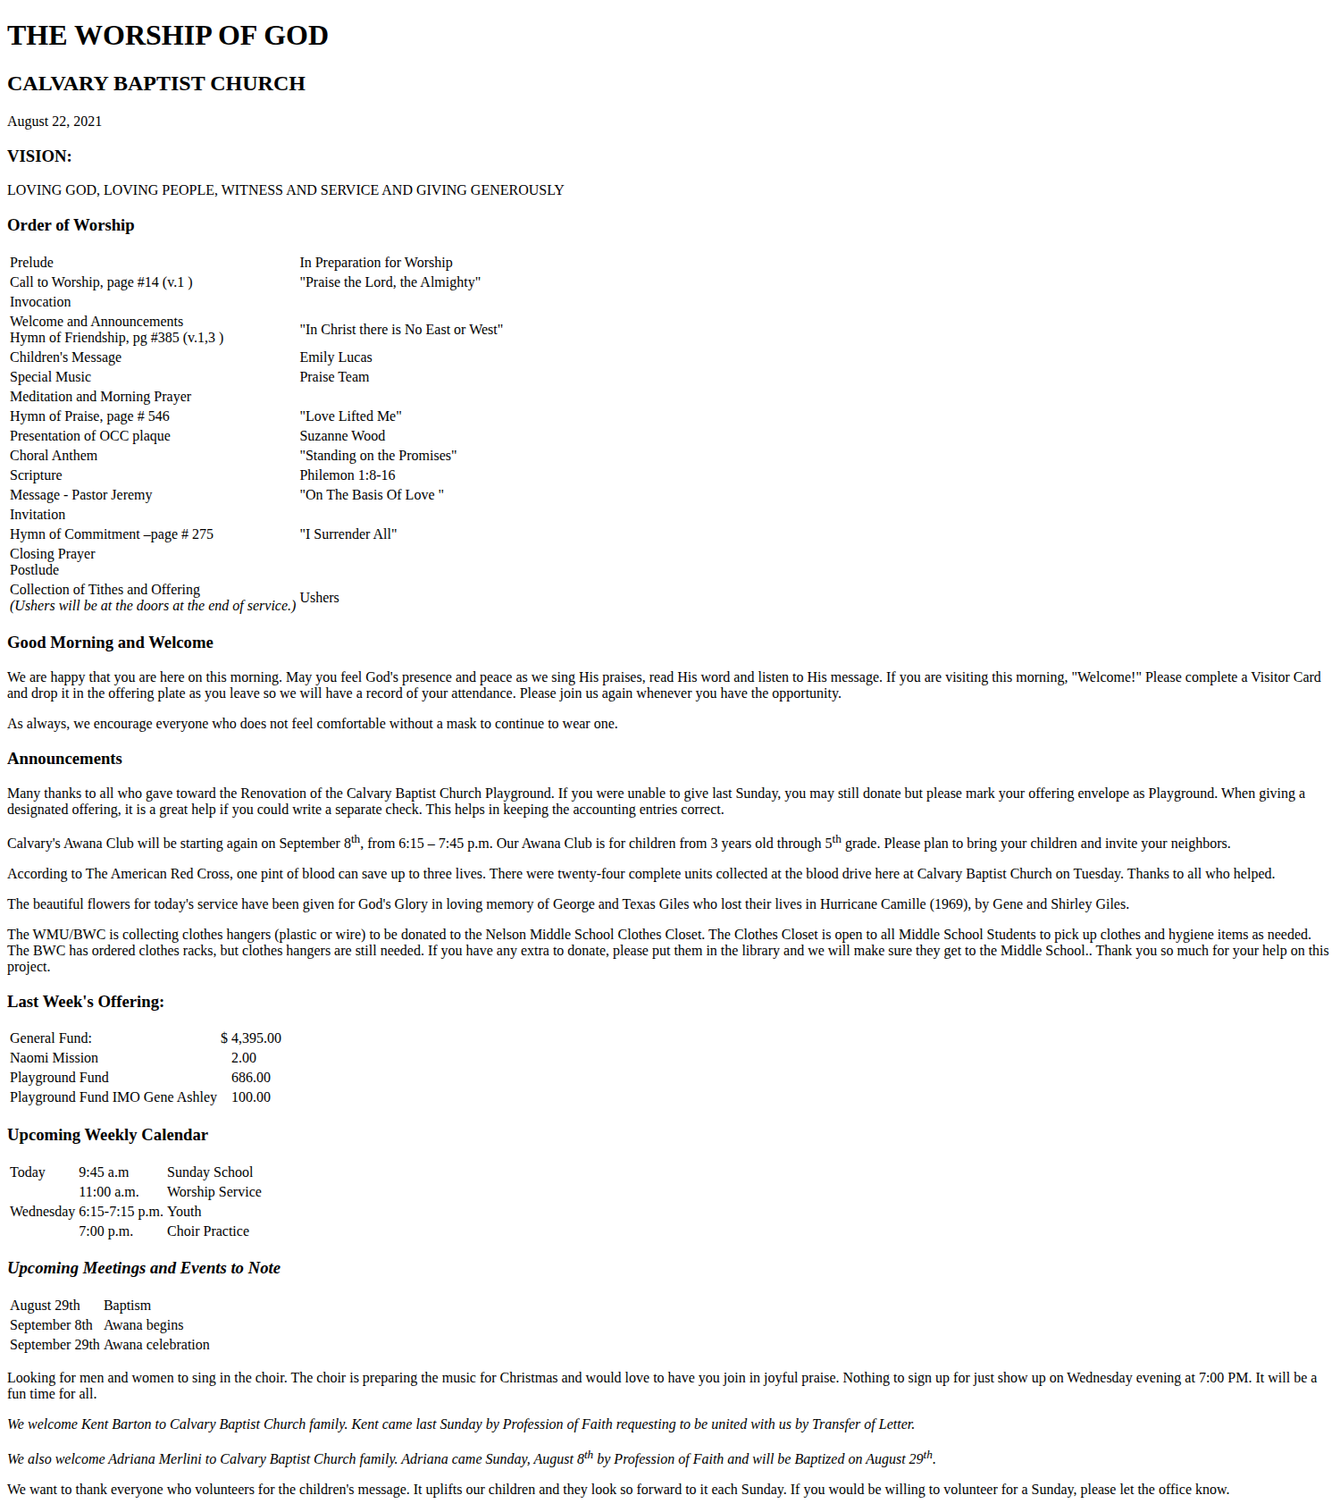THE WORSHIP OF GOD
CALVARY BAPTIST CHURCH
August 22, 2021
VISION:
LOVING GOD, LOVING PEOPLE, WITNESS AND SERVICE AND GIVING GENEROUSLY
Order of Worship
| Prelude | In Preparation for Worship |
| Call to Worship, page #14 (v.1 ) | "Praise the Lord, the Almighty" |
| Invocation | |
| Welcome and Announcements Hymn of Friendship, pg #385 (v.1,3 ) | "In Christ there is No East or West" |
| Children's Message | Emily Lucas |
| Special Music | Praise Team |
| Meditation and Morning Prayer | |
| Hymn of Praise, page # 546 | "Love Lifted Me" |
| Presentation of OCC plaque | Suzanne Wood |
| Choral Anthem | "Standing on the Promises" |
| Scripture | Philemon 1:8-16 |
| Message - Pastor Jeremy | "On The Basis Of Love " |
| Invitation | |
| Hymn of Commitment –page # 275 | "I Surrender All" |
| Closing Prayer Postlude | |
| Collection of Tithes and Offering (Ushers will be at the doors at the end of service.) | Ushers |
Good Morning and Welcome
We are happy that you are here on this morning. May you feel God's presence and peace as we sing His praises, read His word and listen to His message. If you are visiting this morning, "Welcome!" Please complete a Visitor Card and drop it in the offering plate as you leave so we will have a record of your attendance. Please join us again whenever you have the opportunity.
As always, we encourage everyone who does not feel comfortable without a mask to continue to wear one.
Announcements
Many thanks to all who gave toward the Renovation of the Calvary Baptist Church Playground. If you were unable to give last Sunday, you may still donate but please mark your offering envelope as Playground. When giving a designated offering, it is a great help if you could write a separate check. This helps in keeping the accounting entries correct.
Calvary's Awana Club will be starting again on September 8th, from 6:15 – 7:45 p.m. Our Awana Club is for children from 3 years old through 5th grade. Please plan to bring your children and invite your neighbors.
According to The American Red Cross, one pint of blood can save up to three lives. There were twenty-four complete units collected at the blood drive here at Calvary Baptist Church on Tuesday. Thanks to all who helped.
The beautiful flowers for today's service have been given for God's Glory in loving memory of George and Texas Giles who lost their lives in Hurricane Camille (1969), by Gene and Shirley Giles.
The WMU/BWC is collecting clothes hangers (plastic or wire) to be donated to the Nelson Middle School Clothes Closet. The Clothes Closet is open to all Middle School Students to pick up clothes and hygiene items as needed. The BWC has ordered clothes racks, but clothes hangers are still needed. If you have any extra to donate, please put them in the library and we will make sure they get to the Middle School.. Thank you so much for your help on this project.
Last Week's Offering:
| General Fund: | $ | 4,395.00 |
| Naomi Mission | | 2.00 |
| Playground Fund | | 686.00 |
| Playground Fund IMO Gene Ashley | | 100.00 |
Upcoming Weekly Calendar
| Today | 9:45 a.m | Sunday School |
| | 11:00 a.m. | Worship Service |
| Wednesday | 6:15-7:15 p.m. | Youth |
| | 7:00 p.m. | Choir Practice |
Upcoming Meetings and Events to Note
| August 29th | Baptism |
| September 8th | Awana begins |
| September 29th | Awana celebration |
Looking for men and women to sing in the choir. The choir is preparing the music for Christmas and would love to have you join in joyful praise. Nothing to sign up for just show up on Wednesday evening at 7:00 PM. It will be a fun time for all.
We welcome Kent Barton to Calvary Baptist Church family. Kent came last Sunday by Profession of Faith requesting to be united with us by Transfer of Letter.
We also welcome Adriana Merlini to Calvary Baptist Church family. Adriana came Sunday, August 8th by Profession of Faith and will be Baptized on August 29th.
We want to thank everyone who volunteers for the children's message. It uplifts our children and they look so forward to it each Sunday. If you would be willing to volunteer for a Sunday, please let the office know.